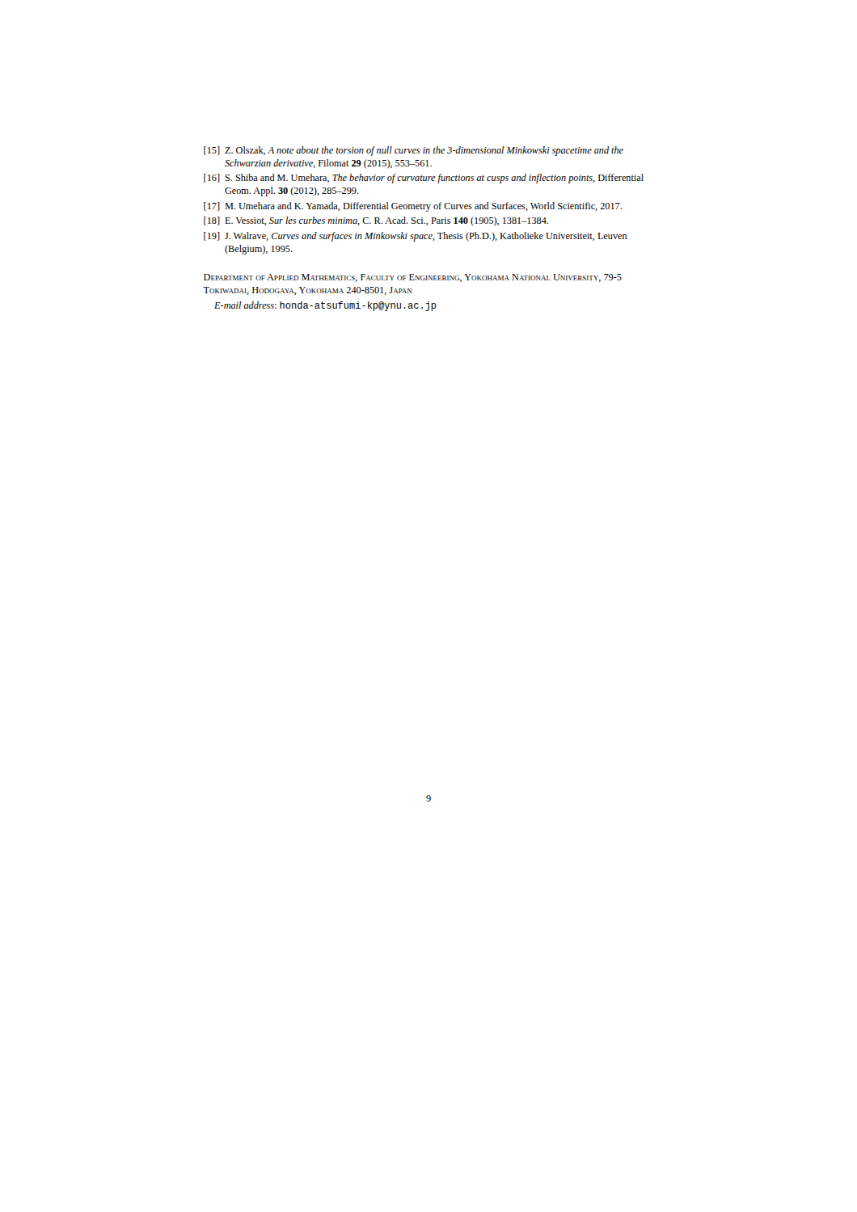[15] Z. Olszak, A note about the torsion of null curves in the 3-dimensional Minkowski spacetime and the Schwarzian derivative, Filomat 29 (2015), 553–561.
[16] S. Shiba and M. Umehara, The behavior of curvature functions at cusps and inflection points, Differential Geom. Appl. 30 (2012), 285–299.
[17] M. Umehara and K. Yamada, Differential Geometry of Curves and Surfaces, World Scientific, 2017.
[18] E. Vessiot, Sur les curbes minima, C. R. Acad. Sci., Paris 140 (1905), 1381–1384.
[19] J. Walrave, Curves and surfaces in Minkowski space, Thesis (Ph.D.), Katholieke Universiteit, Leuven (Belgium), 1995.
Department of Applied Mathematics, Faculty of Engineering, Yokohama National University, 79-5 Tokiwadai, Hodogaya, Yokohama 240-8501, Japan
E-mail address: honda-atsufumi-kp@ynu.ac.jp
9